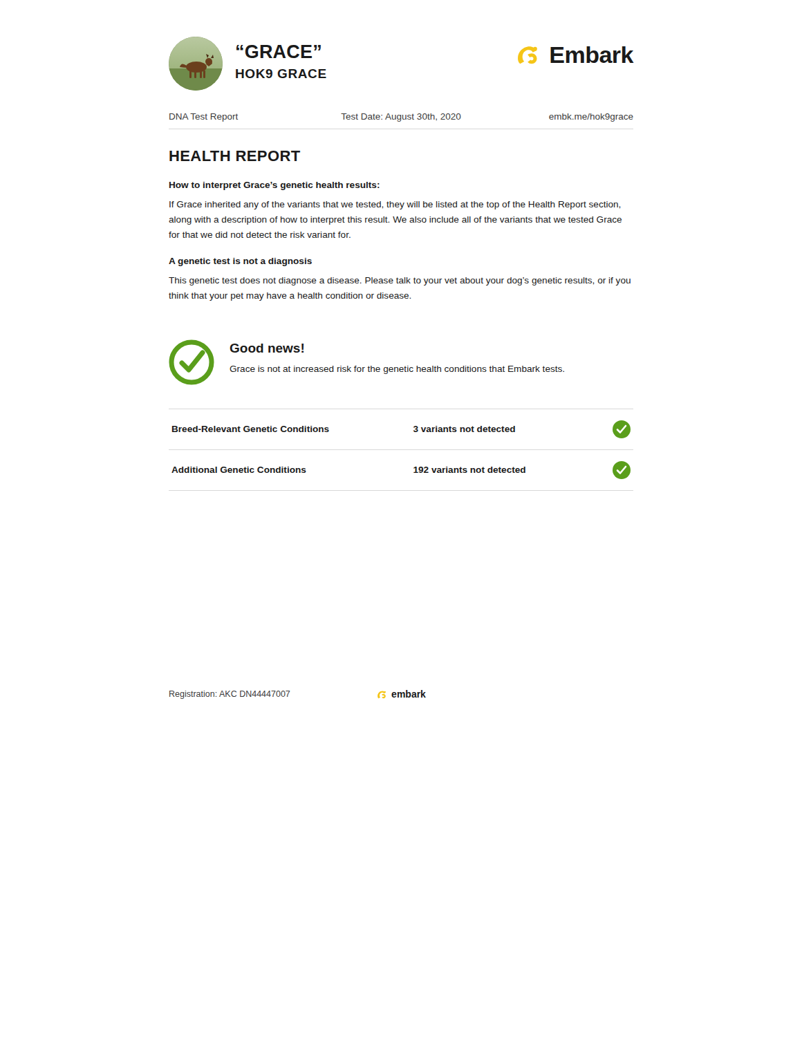“GRACE”
HOK9 GRACE
Embark
DNA Test Report
Test Date: August 30th, 2020
embk.me/hok9grace
HEALTH REPORT
How to interpret Grace’s genetic health results:
If Grace inherited any of the variants that we tested, they will be listed at the top of the Health Report section, along with a description of how to interpret this result. We also include all of the variants that we tested Grace for that we did not detect the risk variant for.
A genetic test is not a diagnosis
This genetic test does not diagnose a disease. Please talk to your vet about your dog’s genetic results, or if you think that your pet may have a health condition or disease.
Good news!
Grace is not at increased risk for the genetic health conditions that Embark tests.
| Breed-Relevant Genetic Conditions | 3 variants not detected | |
| Additional Genetic Conditions | 192 variants not detected | |
Registration: AKC DN44447007
embark